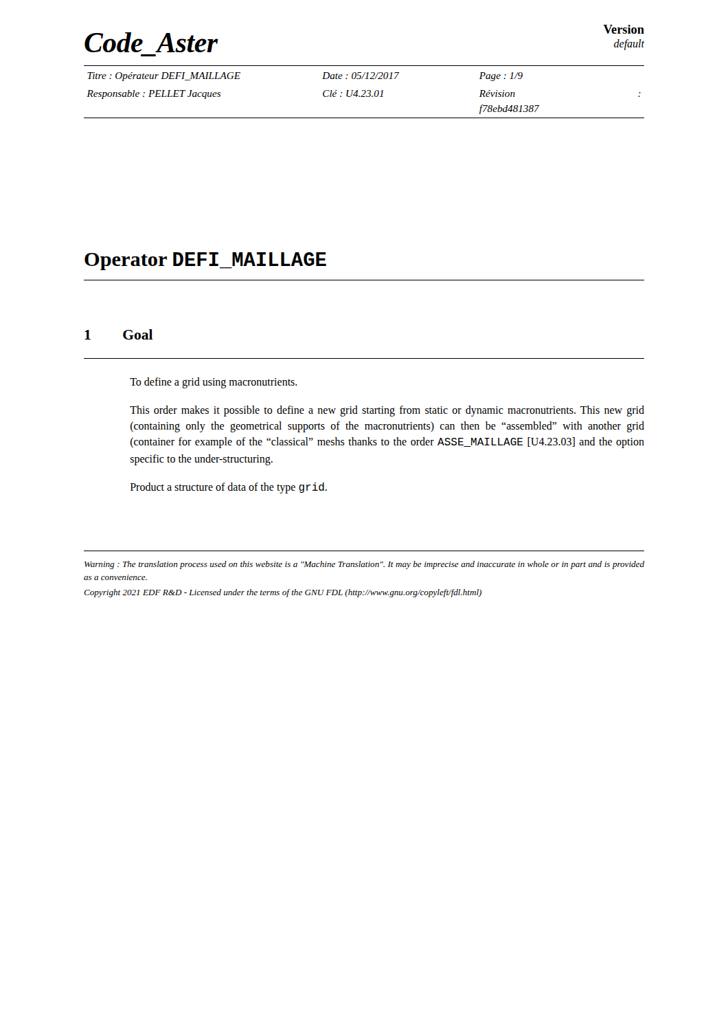Code_Aster
Version default
| Titre : Opérateur DEFI_MAILLAGE | Date : 05/12/2017 | Page : 1/9 |
| Responsable : PELLET Jacques | Clé : U4.23.01 | Révision : f78ebd481387 |
Operator DEFI_MAILLAGE
1 Goal
To define a grid using macronutrients.
This order makes it possible to define a new grid starting from static or dynamic macronutrients. This new grid (containing only the geometrical supports of the macronutrients) can then be “assembled” with another grid (container for example of the “classical” meshs thanks to the order ASSE_MAILLAGE [U4.23.03] and the option specific to the under-structuring.
Product a structure of data of the type grid.
Warning : The translation process used on this website is a "Machine Translation". It may be imprecise and inaccurate in whole or in part and is provided as a convenience.
Copyright 2021 EDF R&D - Licensed under the terms of the GNU FDL (http://www.gnu.org/copyleft/fdl.html)